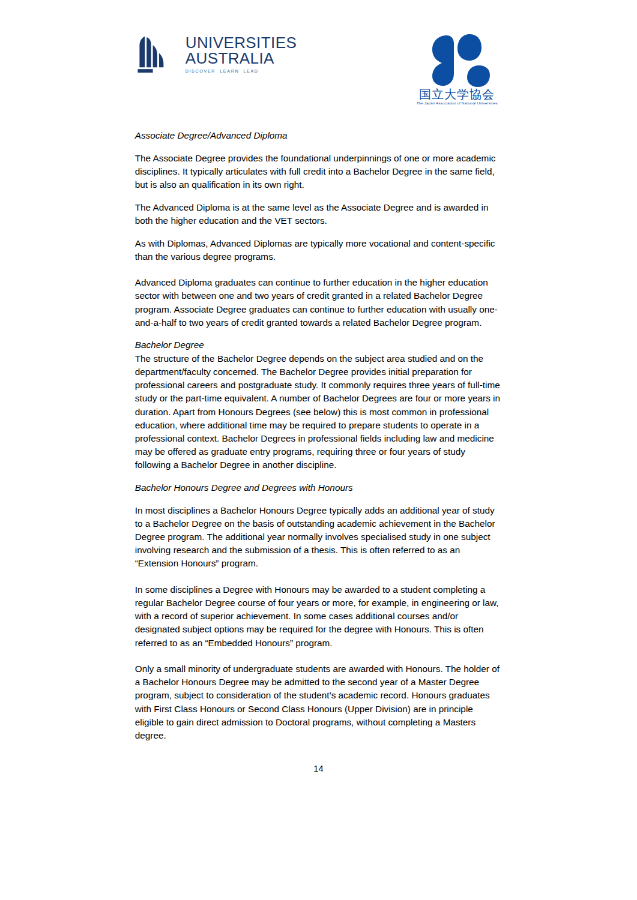UNIVERSITIES AUSTRALIA DISCOVER LEARN LEAD
国立大学協会
The Japan Association of National Universities
Associate Degree/Advanced Diploma
The Associate Degree provides the foundational underpinnings of one or more academic disciplines. It typically articulates with full credit into a Bachelor Degree in the same field, but is also an qualification in its own right.
The Advanced Diploma is at the same level as the Associate Degree and is awarded in both the higher education and the VET sectors.
As with Diplomas, Advanced Diplomas are typically more vocational and content-specific than the various degree programs.
Advanced Diploma graduates can continue to further education in the higher education sector with between one and two years of credit granted in a related Bachelor Degree program. Associate Degree graduates can continue to further education with usually one-and-a-half to two years of credit granted towards a related Bachelor Degree program.
Bachelor Degree
The structure of the Bachelor Degree depends on the subject area studied and on the department/faculty concerned. The Bachelor Degree provides initial preparation for professional careers and postgraduate study. It commonly requires three years of full-time study or the part-time equivalent. A number of Bachelor Degrees are four or more years in duration. Apart from Honours Degrees (see below) this is most common in professional education, where additional time may be required to prepare students to operate in a professional context. Bachelor Degrees in professional fields including law and medicine may be offered as graduate entry programs, requiring three or four years of study following a Bachelor Degree in another discipline.
Bachelor Honours Degree and Degrees with Honours
In most disciplines a Bachelor Honours Degree typically adds an additional year of study to a Bachelor Degree on the basis of outstanding academic achievement in the Bachelor Degree program. The additional year normally involves specialised study in one subject involving research and the submission of a thesis. This is often referred to as an “Extension Honours” program.
In some disciplines a Degree with Honours may be awarded to a student completing a regular Bachelor Degree course of four years or more, for example, in engineering or law, with a record of superior achievement. In some cases additional courses and/or designated subject options may be required for the degree with Honours. This is often referred to as an “Embedded Honours” program.
Only a small minority of undergraduate students are awarded with Honours. The holder of a Bachelor Honours Degree may be admitted to the second year of a Master Degree program, subject to consideration of the student’s academic record. Honours graduates with First Class Honours or Second Class Honours (Upper Division) are in principle eligible to gain direct admission to Doctoral programs, without completing a Masters degree.
14